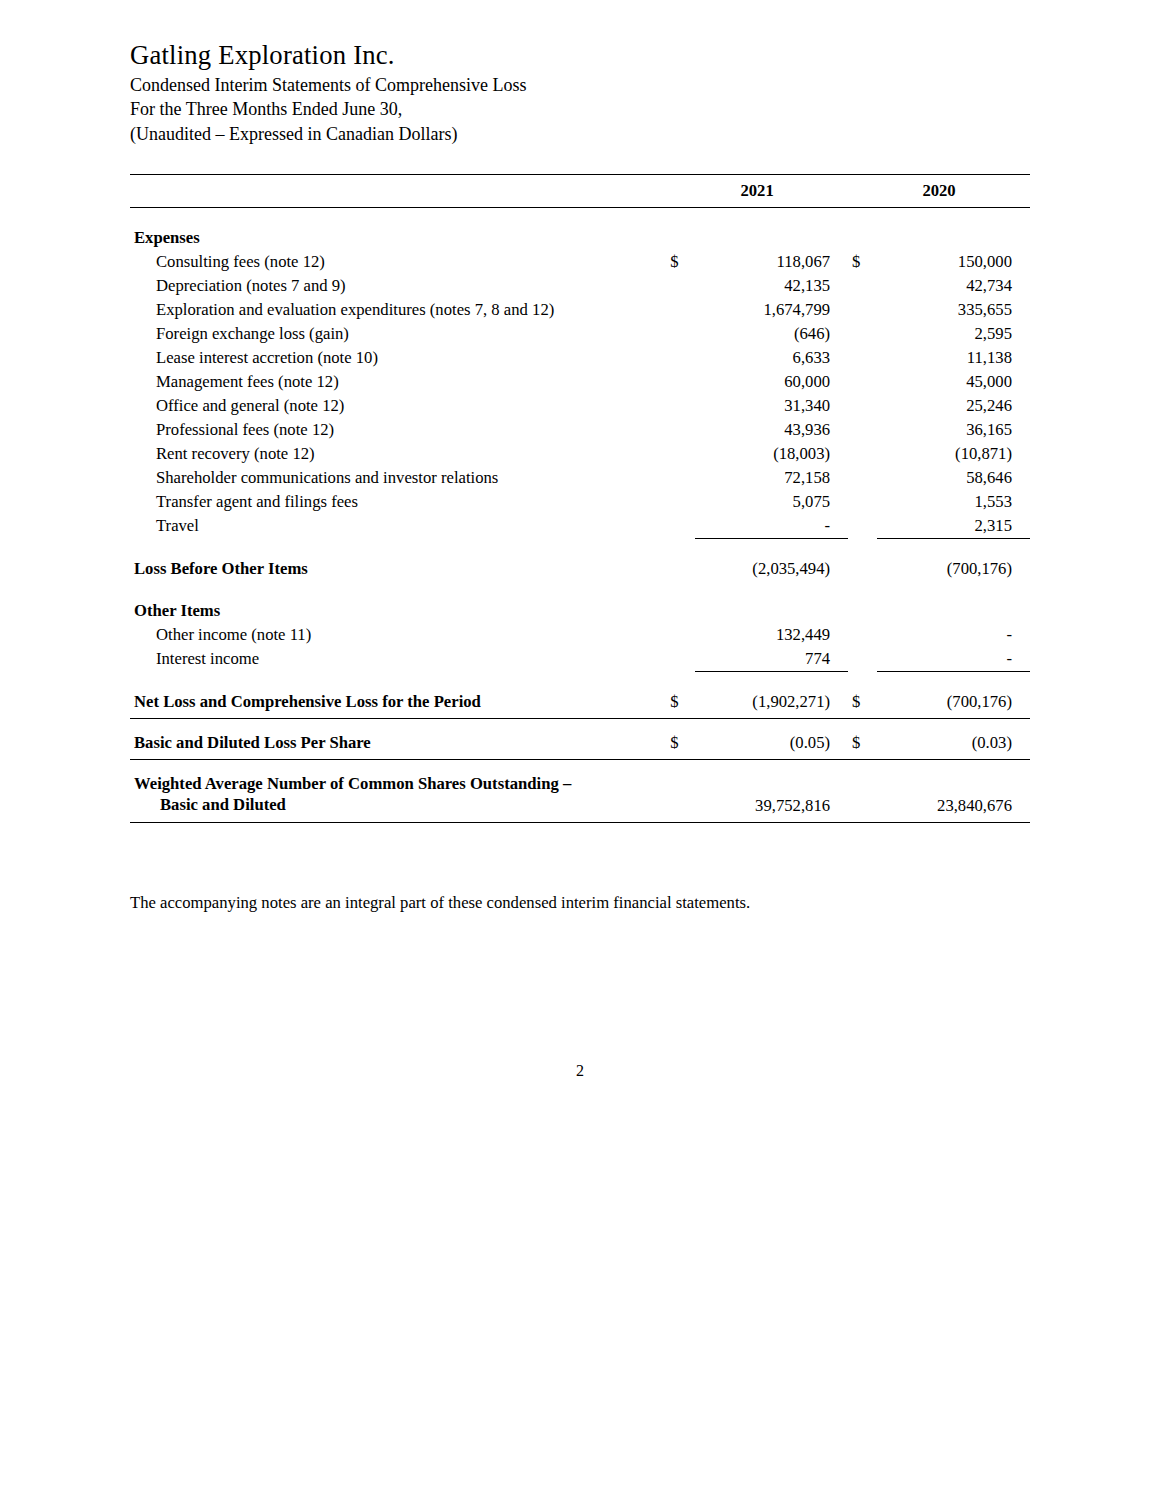Gatling Exploration Inc.
Condensed Interim Statements of Comprehensive Loss
For the Three Months Ended June 30,
(Unaudited – Expressed in Canadian Dollars)
| | 2021 | 2020 |
| Expenses | | | | |
| Consulting fees (note 12) | $ | 118,067 | $ | 150,000 |
| Depreciation (notes 7 and 9) | | 42,135 | | 42,734 |
| Exploration and evaluation expenditures (notes 7, 8 and 12) | | 1,674,799 | | 335,655 |
| Foreign exchange loss (gain) | | (646) | | 2,595 |
| Lease interest accretion (note 10) | | 6,633 | | 11,138 |
| Management fees (note 12) | | 60,000 | | 45,000 |
| Office and general (note 12) | | 31,340 | | 25,246 |
| Professional fees (note 12) | | 43,936 | | 36,165 |
| Rent recovery (note 12) | | (18,003) | | (10,871) |
| Shareholder communications and investor relations | | 72,158 | | 58,646 |
| Transfer agent and filings fees | | 5,075 | | 1,553 |
| Travel | | - | | 2,315 |
| Loss Before Other Items | | (2,035,494) | | (700,176) |
| Other Items | | | | |
| Other income (note 11) | | 132,449 | | - |
| Interest income | | 774 | | - |
| Net Loss and Comprehensive Loss for the Period | $ | (1,902,271) | $ | (700,176) |
| Basic and Diluted Loss Per Share | $ | (0.05) | $ | (0.03) |
| Weighted Average Number of Common Shares Outstanding – Basic and Diluted | | 39,752,816 | | 23,840,676 |
The accompanying notes are an integral part of these condensed interim financial statements.
2